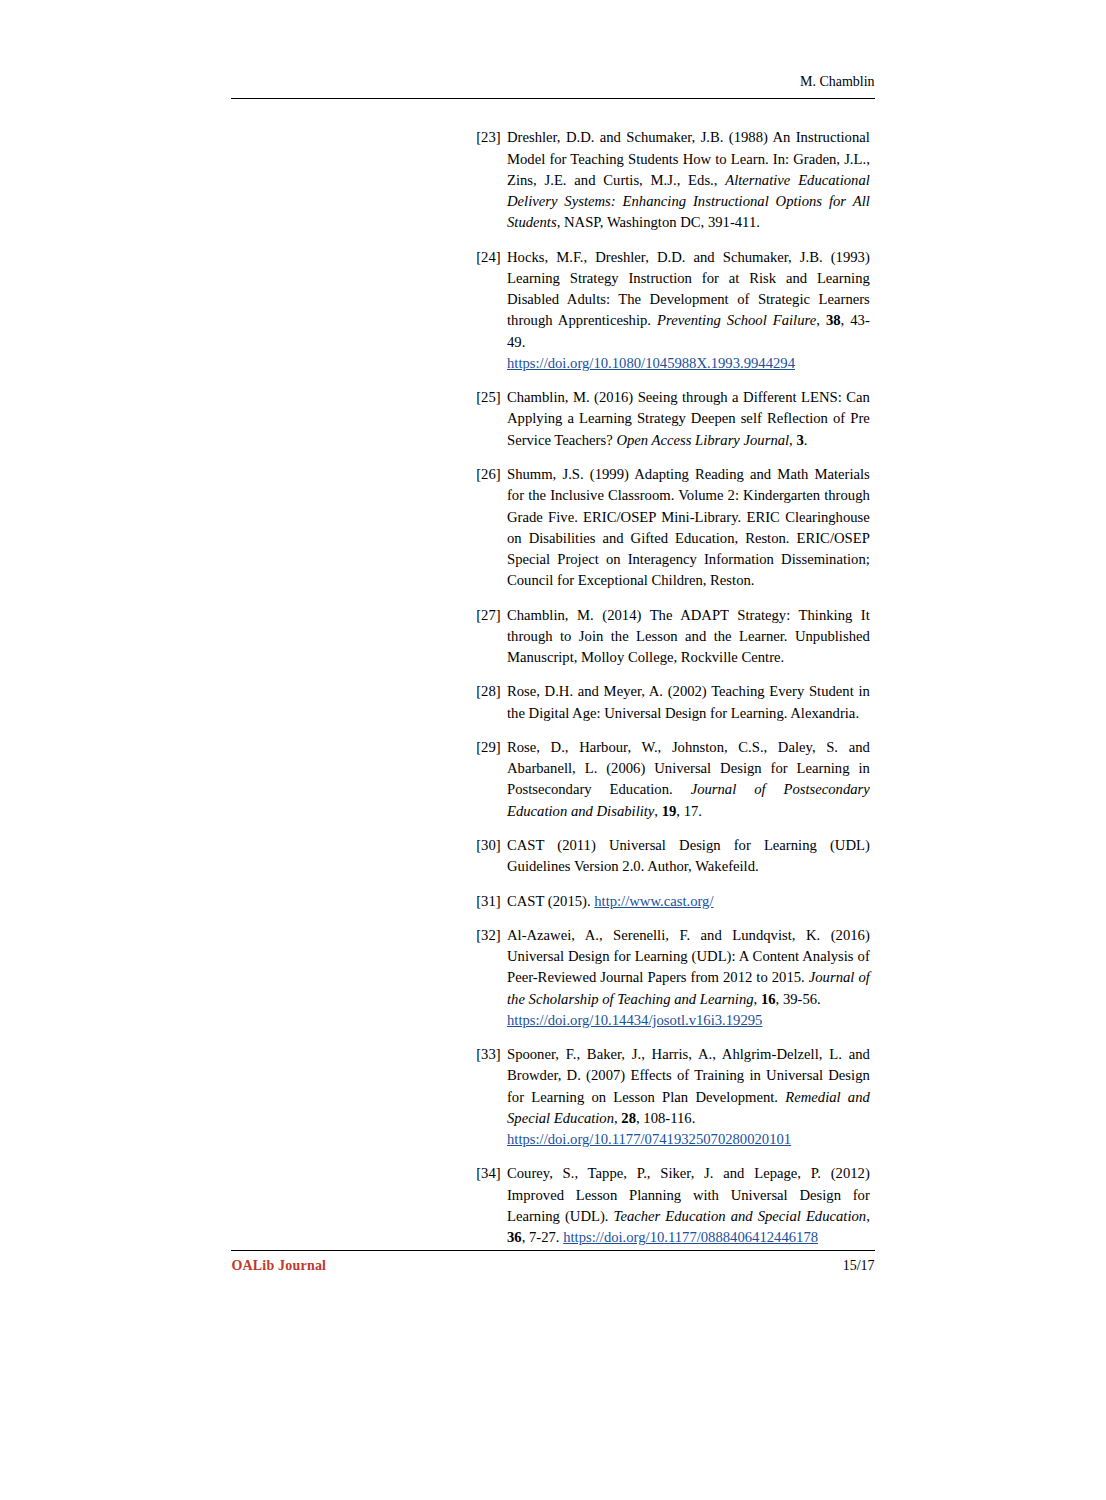M. Chamblin
[23]
Dreshler, D.D. and Schumaker, J.B. (1988) An Instructional Model for Teaching Students How to Learn. In: Graden, J.L., Zins, J.E. and Curtis, M.J., Eds., Alternative Educational Delivery Systems: Enhancing Instructional Options for All Students, NASP, Washington DC, 391-411.
[24]
Hocks, M.F., Dreshler, D.D. and Schumaker, J.B. (1993) Learning Strategy Instruction for at Risk and Learning Disabled Adults: The Development of Strategic Learners through Apprenticeship. Preventing School Failure, 38, 43-49.
https://doi.org/10.1080/1045988X.1993.9944294
[25]
Chamblin, M. (2016) Seeing through a Different LENS: Can Applying a Learning Strategy Deepen self Reflection of Pre Service Teachers? Open Access Library Journal, 3.
[26]
Shumm, J.S. (1999) Adapting Reading and Math Materials for the Inclusive Classroom. Volume 2: Kindergarten through Grade Five. ERIC/OSEP Mini-Library. ERIC Clearinghouse on Disabilities and Gifted Education, Reston. ERIC/OSEP Special Project on Interagency Information Dissemination; Council for Exceptional Children, Reston.
[27]
Chamblin, M. (2014) The ADAPT Strategy: Thinking It through to Join the Lesson and the Learner. Unpublished Manuscript, Molloy College, Rockville Centre.
[28]
Rose, D.H. and Meyer, A. (2002) Teaching Every Student in the Digital Age: Universal Design for Learning. Alexandria.
[29]
Rose, D., Harbour, W., Johnston, C.S., Daley, S. and Abarbanell, L. (2006) Universal Design for Learning in Postsecondary Education. Journal of Postsecondary Education and Disability, 19, 17.
[30]
CAST (2011) Universal Design for Learning (UDL) Guidelines Version 2.0. Author, Wakefeild.
[31]
CAST (2015). http://www.cast.org/
[32]
Al-Azawei, A., Serenelli, F. and Lundqvist, K. (2016) Universal Design for Learning (UDL): A Content Analysis of Peer-Reviewed Journal Papers from 2012 to 2015. Journal of the Scholarship of Teaching and Learning, 16, 39-56.
https://doi.org/10.14434/josotl.v16i3.19295
[33]
Spooner, F., Baker, J., Harris, A., Ahlgrim-Delzell, L. and Browder, D. (2007) Effects of Training in Universal Design for Learning on Lesson Plan Development. Remedial and Special Education, 28, 108-116.
https://doi.org/10.1177/07419325070280020101
[34]
Courey, S., Tappe, P., Siker, J. and Lepage, P. (2012) Improved Lesson Planning with Universal Design for Learning (UDL). Teacher Education and Special Education, 36, 7-27. https://doi.org/10.1177/0888406412446178
OALib Journal 15/17